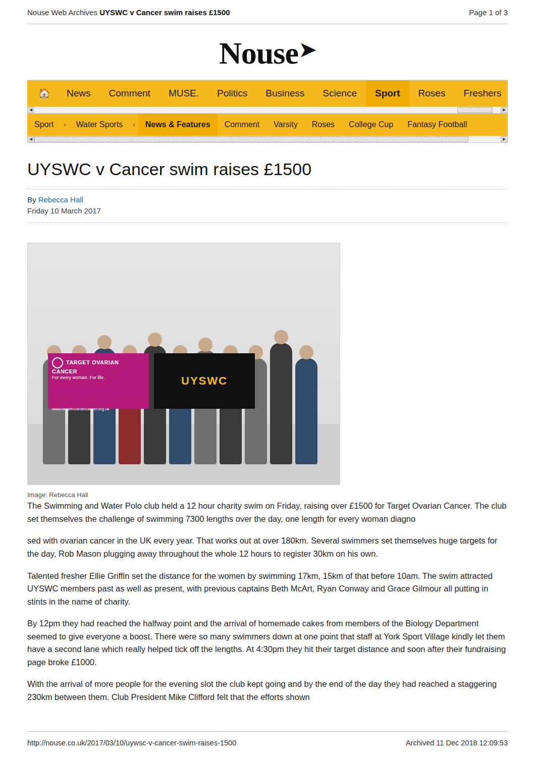Nouse Web Archives UYSWC v Cancer swim raises £1500
Page 1 of 3
Nouse➤
🏠
News
Comment
MUSE.
Politics
Business
Science
Sport
Roses
Freshers
◀
▶
Sport
›
Water Sports
›
News & Features
Comment
Varsity
Roses
College Cup
Fantasy Football
◀
▶
UYSWC v Cancer swim raises £1500
By Rebecca Hall Friday 10 March 2017
TARGET OVARIAN CANCER
For every woman. For life.
www.targetovariancancer.org.uk
UYSWC
Image: Rebecca Hall
The Swimming and Water Polo club held a 12 hour charity swim on Friday, raising over £1500 for Target Ovarian Cancer. The club set themselves the challenge of swimming 7300 lengths over the day, one length for every woman diagno
sed with ovarian cancer in the UK every year. That works out at over 180km. Several swimmers set themselves huge targets for the day, Rob Mason plugging away throughout the whole 12 hours to register 30km on his own.
Talented fresher Ellie Griffin set the distance for the women by swimming 17km, 15km of that before 10am. The swim attracted UYSWC members past as well as present, with previous captains Beth McArt, Ryan Conway and Grace Gilmour all putting in stints in the name of charity.
By 12pm they had reached the halfway point and the arrival of homemade cakes from members of the Biology Department seemed to give everyone a boost. There were so many swimmers down at one point that staff at York Sport Village kindly let them have a second lane which really helped tick off the lengths. At 4:30pm they hit their target distance and soon after their fundraising page broke £1000.
With the arrival of more people for the evening slot the club kept going and by the end of the day they had reached a staggering 230km between them. Club President Mike Clifford felt that the efforts shown
http://nouse.co.uk/2017/03/10/uywsc-v-cancer-swim-raises-1500
Archived 11 Dec 2018 12:09:53